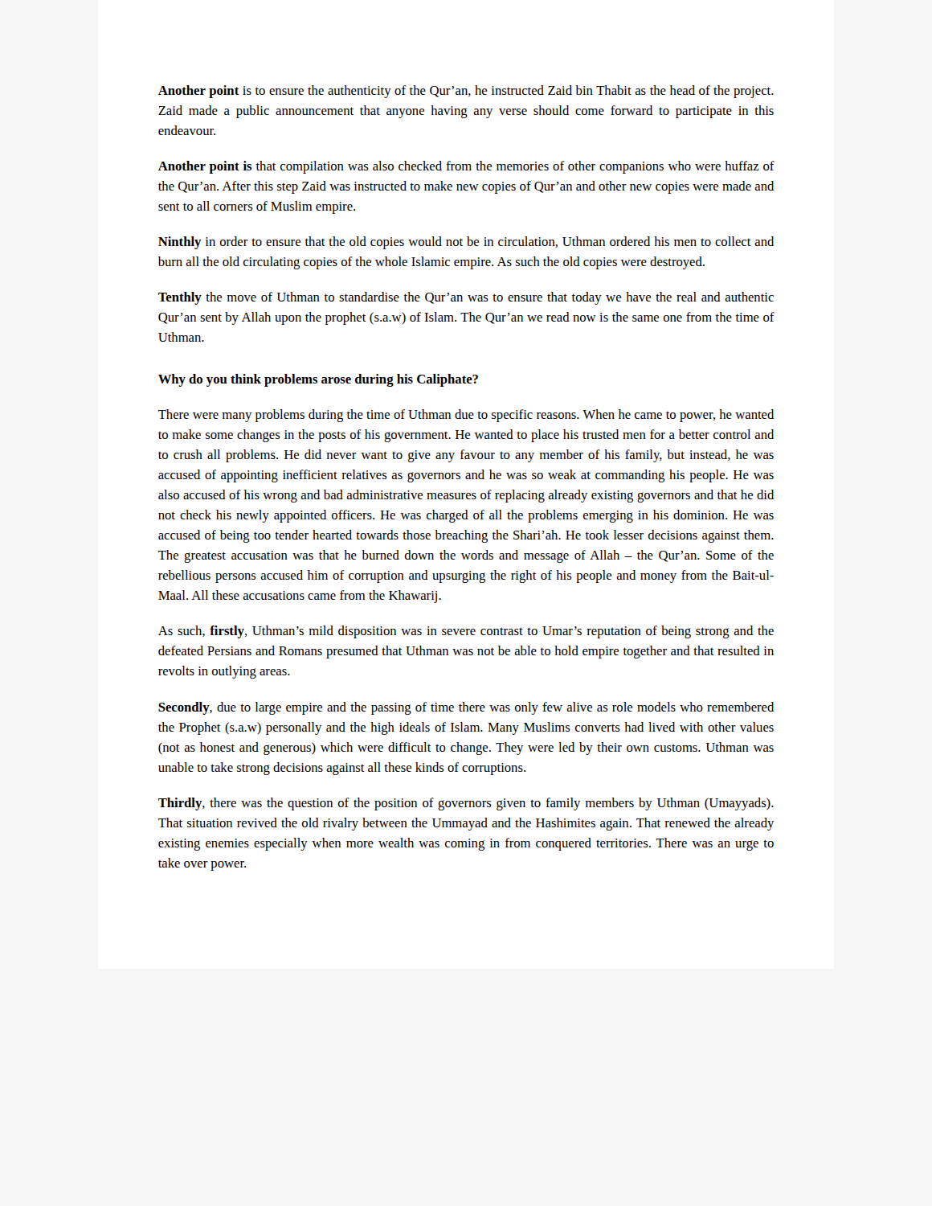Another point is to ensure the authenticity of the Qur’an, he instructed Zaid bin Thabit as the head of the project. Zaid made a public announcement that anyone having any verse should come forward to participate in this endeavour.
Another point is that compilation was also checked from the memories of other companions who were huffaz of the Qur’an. After this step Zaid was instructed to make new copies of Qur’an and other new copies were made and sent to all corners of Muslim empire.
Ninthly in order to ensure that the old copies would not be in circulation, Uthman ordered his men to collect and burn all the old circulating copies of the whole Islamic empire. As such the old copies were destroyed.
Tenthly the move of Uthman to standardise the Qur’an was to ensure that today we have the real and authentic Qur’an sent by Allah upon the prophet (s.a.w) of Islam. The Qur’an we read now is the same one from the time of Uthman.
Why do you think problems arose during his Caliphate?
There were many problems during the time of Uthman due to specific reasons. When he came to power, he wanted to make some changes in the posts of his government. He wanted to place his trusted men for a better control and to crush all problems. He did never want to give any favour to any member of his family, but instead, he was accused of appointing inefficient relatives as governors and he was so weak at commanding his people. He was also accused of his wrong and bad administrative measures of replacing already existing governors and that he did not check his newly appointed officers. He was charged of all the problems emerging in his dominion. He was accused of being too tender hearted towards those breaching the Shari’ah. He took lesser decisions against them. The greatest accusation was that he burned down the words and message of Allah – the Qur’an. Some of the rebellious persons accused him of corruption and upsurging the right of his people and money from the Bait-ul-Maal. All these accusations came from the Khawarij.
As such, firstly, Uthman’s mild disposition was in severe contrast to Umar’s reputation of being strong and the defeated Persians and Romans presumed that Uthman was not be able to hold empire together and that resulted in revolts in outlying areas.
Secondly, due to large empire and the passing of time there was only few alive as role models who remembered the Prophet (s.a.w) personally and the high ideals of Islam. Many Muslims converts had lived with other values (not as honest and generous) which were difficult to change. They were led by their own customs. Uthman was unable to take strong decisions against all these kinds of corruptions.
Thirdly, there was the question of the position of governors given to family members by Uthman (Umayyads). That situation revived the old rivalry between the Ummayad and the Hashimites again. That renewed the already existing enemies especially when more wealth was coming in from conquered territories. There was an urge to take over power.